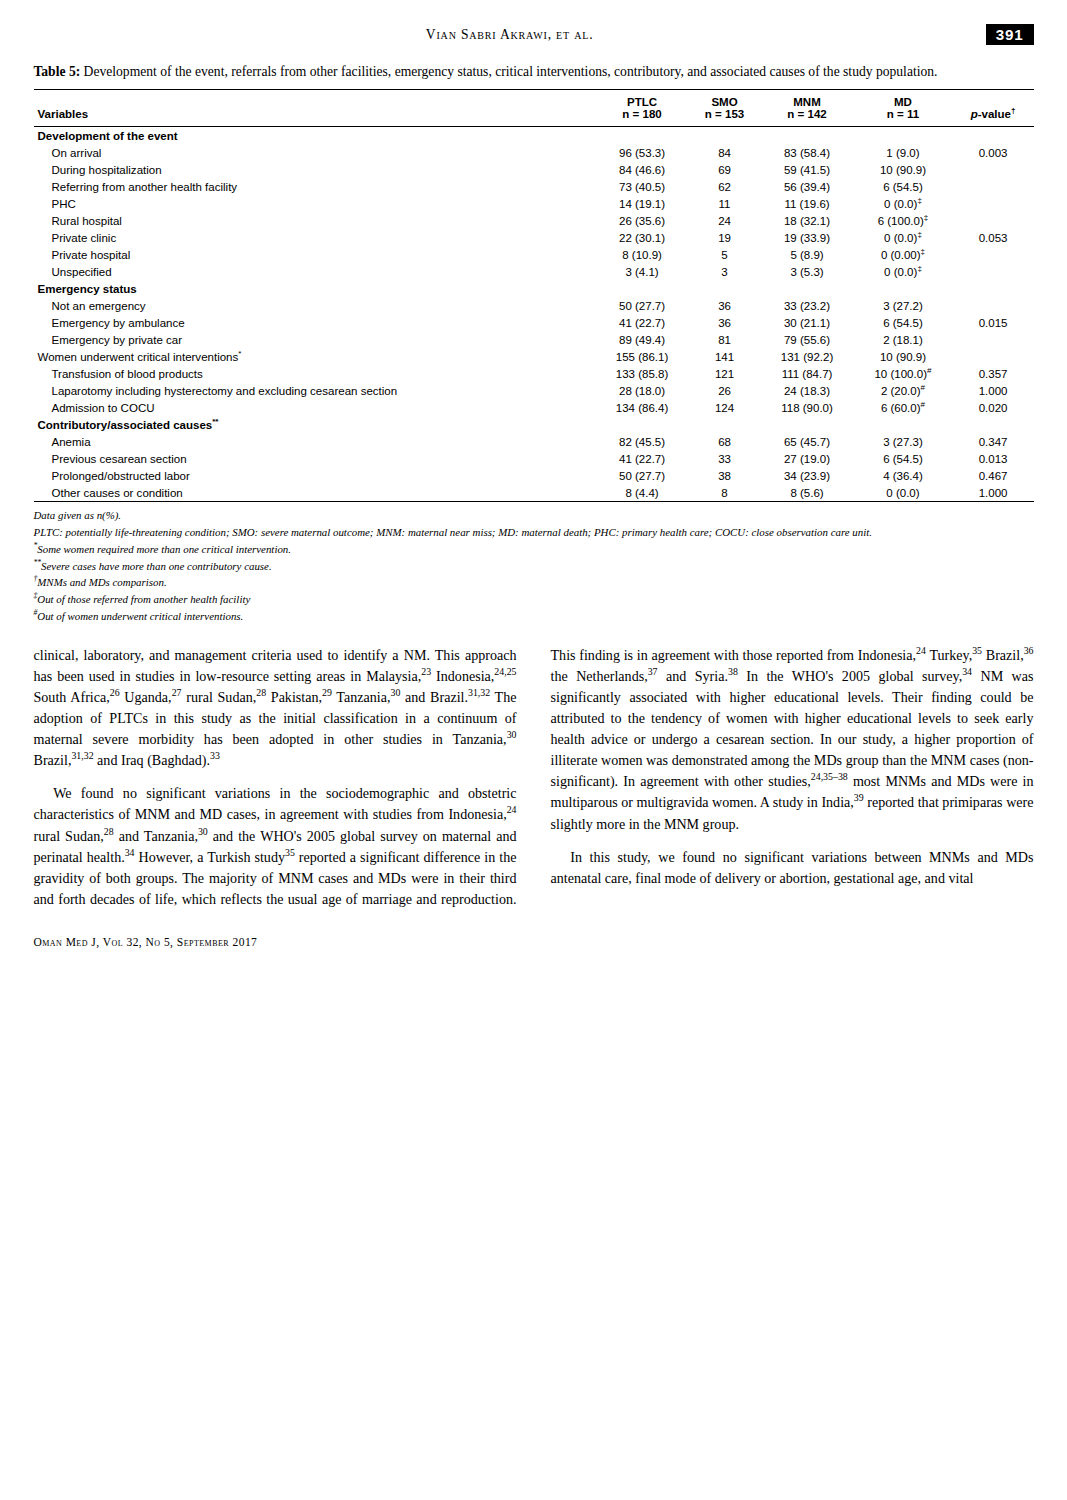Vian Sabri Akrawi, et al. 391
Table 5: Development of the event, referrals from other facilities, emergency status, critical interventions, contributory, and associated causes of the study population.
| Variables | PTLC n = 180 | SMO n = 153 | MNM n = 142 | MD n = 11 | p -value † |
| --- | --- | --- | --- | --- | --- |
| Development of the event | | | | | |
| On arrival | 96 (53.3) | 84 | 83 (58.4) | 1 (9.0) | 0.003 |
| During hospitalization | 84 (46.6) | 69 | 59 (41.5) | 10 (90.9) | |
| Referring from another health facility | 73 (40.5) | 62 | 56 (39.4) | 6 (54.5) | |
| PHC | 14 (19.1) | 11 | 11 (19.6) | 0 (0.0) ‡ | |
| Rural hospital | 26 (35.6) | 24 | 18 (32.1) | 6 (100.0) ‡ | |
| Private clinic | 22 (30.1) | 19 | 19 (33.9) | 0 (0.0) ‡ | 0.053 |
| Private hospital | 8 (10.9) | 5 | 5 (8.9) | 0 (0.00) ‡ | |
| Unspecified | 3 (4.1) | 3 | 3 (5.3) | 0 (0.0) ‡ | |
| Emergency status | | | | | |
| Not an emergency | 50 (27.7) | 36 | 33 (23.2) | 3 (27.2) | |
| Emergency by ambulance | 41 (22.7) | 36 | 30 (21.1) | 6 (54.5) | 0.015 |
| Emergency by private car | 89 (49.4) | 81 | 79 (55.6) | 2 (18.1) | |
| Women underwent critical interventions * | 155 (86.1) | 141 | 131 (92.2) | 10 (90.9) | |
| Transfusion of blood products | 133 (85.8) | 121 | 111 (84.7) | 10 (100.0) # | 0.357 |
| Laparotomy including hysterectomy and excluding cesarean section | 28 (18.0) | 26 | 24 (18.3) | 2 (20.0) # | 1.000 |
| Admission to COCU | 134 (86.4) | 124 | 118 (90.0) | 6 (60.0) # | 0.020 |
| Contributory/associated causes ** | | | | | |
| Anemia | 82 (45.5) | 68 | 65 (45.7) | 3 (27.3) | 0.347 |
| Previous cesarean section | 41 (22.7) | 33 | 27 (19.0) | 6 (54.5) | 0.013 |
| Prolonged/obstructed labor | 50 (27.7) | 38 | 34 (23.9) | 4 (36.4) | 0.467 |
| Other causes or condition | 8 (4.4) | 8 | 8 (5.6) | 0 (0.0) | 1.000 |
Data given as n(%).
PLTC: potentially life-threatening condition; SMO: severe maternal outcome; MNM: maternal near miss; MD: maternal death; PHC: primary health care; COCU: close observation care unit.
*Some women required more than one critical intervention.
**Severe cases have more than one contributory cause.
†MNMs and MDs comparison.
‡Out of those referred from another health facility
#Out of women underwent critical interventions.
clinical, laboratory, and management criteria used to identify a NM. This approach has been used in studies in low-resource setting areas in Malaysia,23 Indonesia,24,25 South Africa,26 Uganda,27 rural Sudan,28 Pakistan,29 Tanzania,30 and Brazil.31,32 The adoption of PLTCs in this study as the initial classification in a continuum of maternal severe morbidity has been adopted in other studies in Tanzania,30 Brazil,31,32 and Iraq (Baghdad).33
We found no significant variations in the sociodemographic and obstetric characteristics of MNM and MD cases, in agreement with studies from Indonesia,24 rural Sudan,28 and Tanzania,30 and the WHO's 2005 global survey on maternal and perinatal health.34 However, a Turkish study35 reported a significant difference in the gravidity of both groups. The majority of MNM cases and MDs were in their third and forth decades of life, which reflects the usual age of marriage and reproduction. This finding is in agreement with those reported from Indonesia,24 Turkey,35 Brazil,36 the Netherlands,37 and Syria.38 In the WHO's 2005 global survey,34 NM was significantly associated with higher educational levels. Their finding could be attributed to the tendency of women with higher educational levels to seek early health advice or undergo a cesarean section. In our study, a higher proportion of illiterate women was demonstrated among the MDs group than the MNM cases (non-significant). In agreement with other studies,24,35–38 most MNMs and MDs were in multiparous or multigravida women. A study in India,39 reported that primiparas were slightly more in the MNM group.
In this study, we found no significant variations between MNMs and MDs antenatal care, final mode of delivery or abortion, gestational age, and vital
Oman Med J, Vol 32, No 5, September 2017